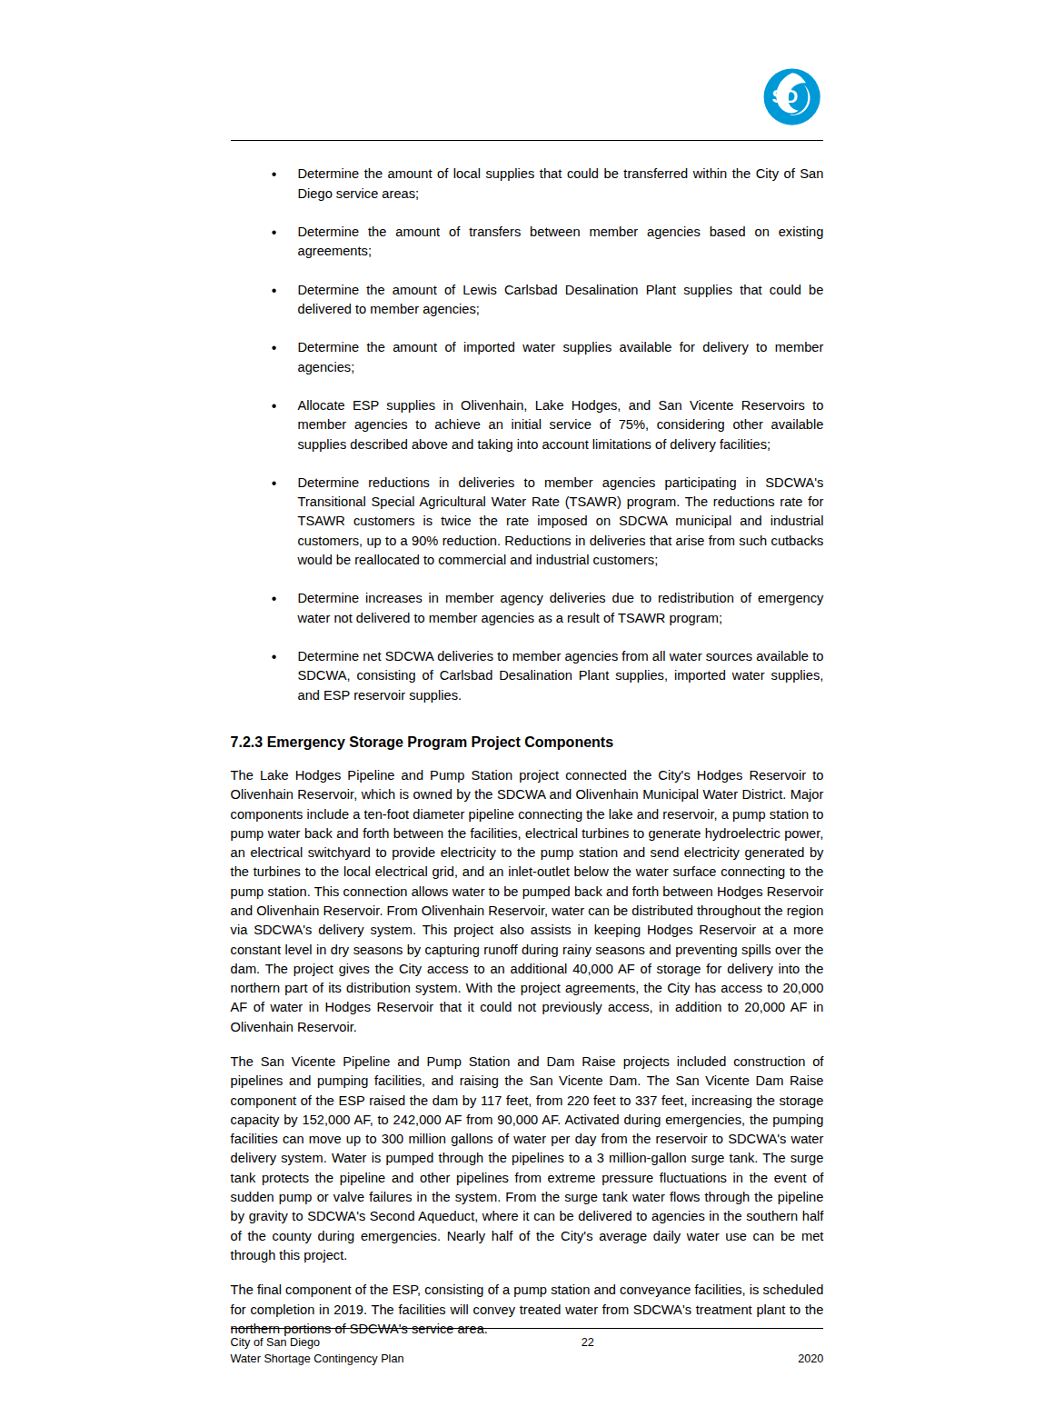SD
Determine the amount of local supplies that could be transferred within the City of San Diego service areas;
Determine the amount of transfers between member agencies based on existing agreements;
Determine the amount of Lewis Carlsbad Desalination Plant supplies that could be delivered to member agencies;
Determine the amount of imported water supplies available for delivery to member agencies;
Allocate ESP supplies in Olivenhain, Lake Hodges, and San Vicente Reservoirs to member agencies to achieve an initial service of 75%, considering other available supplies described above and taking into account limitations of delivery facilities;
Determine reductions in deliveries to member agencies participating in SDCWA's Transitional Special Agricultural Water Rate (TSAWR) program. The reductions rate for TSAWR customers is twice the rate imposed on SDCWA municipal and industrial customers, up to a 90% reduction. Reductions in deliveries that arise from such cutbacks would be reallocated to commercial and industrial customers;
Determine increases in member agency deliveries due to redistribution of emergency water not delivered to member agencies as a result of TSAWR program;
Determine net SDCWA deliveries to member agencies from all water sources available to SDCWA, consisting of Carlsbad Desalination Plant supplies, imported water supplies, and ESP reservoir supplies.
7.2.3 Emergency Storage Program Project Components
The Lake Hodges Pipeline and Pump Station project connected the City's Hodges Reservoir to Olivenhain Reservoir, which is owned by the SDCWA and Olivenhain Municipal Water District. Major components include a ten-foot diameter pipeline connecting the lake and reservoir, a pump station to pump water back and forth between the facilities, electrical turbines to generate hydroelectric power, an electrical switchyard to provide electricity to the pump station and send electricity generated by the turbines to the local electrical grid, and an inlet-outlet below the water surface connecting to the pump station. This connection allows water to be pumped back and forth between Hodges Reservoir and Olivenhain Reservoir. From Olivenhain Reservoir, water can be distributed throughout the region via SDCWA's delivery system. This project also assists in keeping Hodges Reservoir at a more constant level in dry seasons by capturing runoff during rainy seasons and preventing spills over the dam. The project gives the City access to an additional 40,000 AF of storage for delivery into the northern part of its distribution system. With the project agreements, the City has access to 20,000 AF of water in Hodges Reservoir that it could not previously access, in addition to 20,000 AF in Olivenhain Reservoir.
The San Vicente Pipeline and Pump Station and Dam Raise projects included construction of pipelines and pumping facilities, and raising the San Vicente Dam. The San Vicente Dam Raise component of the ESP raised the dam by 117 feet, from 220 feet to 337 feet, increasing the storage capacity by 152,000 AF, to 242,000 AF from 90,000 AF. Activated during emergencies, the pumping facilities can move up to 300 million gallons of water per day from the reservoir to SDCWA's water delivery system. Water is pumped through the pipelines to a 3 million-gallon surge tank. The surge tank protects the pipeline and other pipelines from extreme pressure fluctuations in the event of sudden pump or valve failures in the system. From the surge tank water flows through the pipeline by gravity to SDCWA's Second Aqueduct, where it can be delivered to agencies in the southern half of the county during emergencies. Nearly half of the City's average daily water use can be met through this project.
The final component of the ESP, consisting of a pump station and conveyance facilities, is scheduled for completion in 2019. The facilities will convey treated water from SDCWA's treatment plant to the northern portions of SDCWA's service area.
City of San Diego
22
Water Shortage Contingency Plan
2020